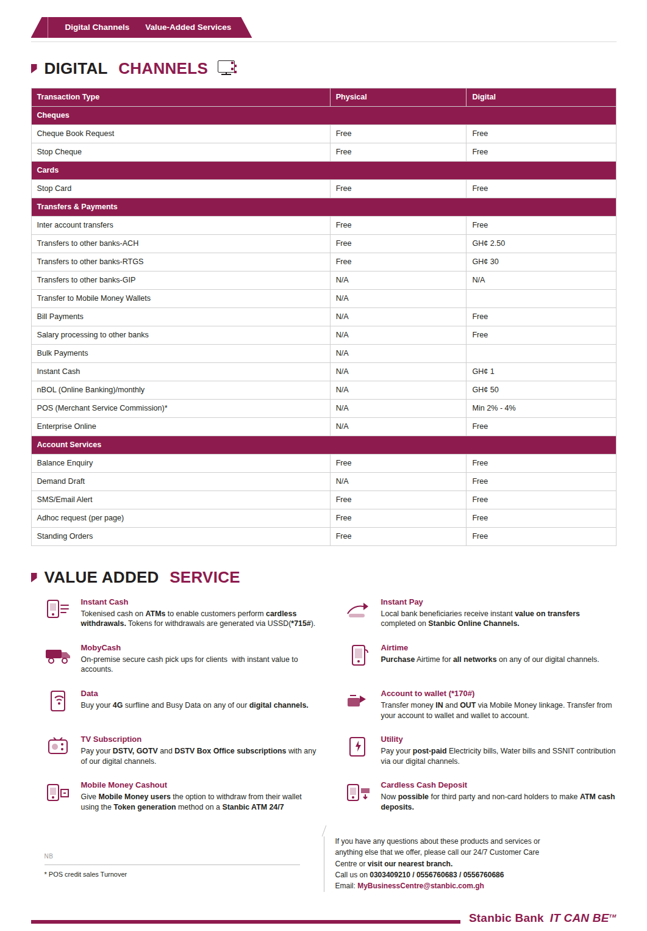Digital Channels Value-Added Services
DIGITAL CHANNELS
| Transaction Type | Physical | Digital |
| --- | --- | --- |
| Cheques |
| Cheque Book Request | Free | Free |
| Stop Cheque | Free | Free |
| Cards |
| Stop Card | Free | Free |
| Transfers & Payments |
| Inter account transfers | Free | Free |
| Transfers to other banks-ACH | Free | GH¢ 2.50 |
| Transfers to other banks-RTGS | Free | GH¢ 30 |
| Transfers to other banks-GIP | N/A | N/A |
| Transfer to Mobile Money Wallets | N/A | |
| Bill Payments | N/A | Free |
| Salary processing to other banks | N/A | Free |
| Bulk Payments | N/A | |
| Instant Cash | N/A | GH¢ 1 |
| nBOL (Online Banking)/monthly | N/A | GH¢ 50 |
| POS (Merchant Service Commission)* | N/A | Min 2% - 4% |
| Enterprise Online | N/A | Free |
| Account Services |
| Balance Enquiry | Free | Free |
| Demand Draft | N/A | Free |
| SMS/Email Alert | Free | Free |
| Adhoc request (per page) | Free | Free |
| Standing Orders | Free | Free |
VALUE ADDED SERVICE
Instant Cash
Tokenised cash on ATMs to enable customers perform cardless withdrawals. Tokens for withdrawals are generated via USSD(*715#).
Instant Pay
Local bank beneficiaries receive instant value on transfers completed on Stanbic Online Channels.
MobyCash
On-premise secure cash pick ups for clients with instant value to accounts.
Airtime
Purchase Airtime for all networks on any of our digital channels.
Data
Buy your 4G surfline and Busy Data on any of our digital channels.
Account to wallet (*170#)
Transfer money IN and OUT via Mobile Money linkage. Transfer from your account to wallet and wallet to account.
TV Subscription
Pay your DSTV, GOTV and DSTV Box Office subscriptions with any of our digital channels.
Utility
Pay your post-paid Electricity bills, Water bills and SSNIT contribution via our digital channels.
Mobile Money Cashout
Give Mobile Money users the option to withdraw from their wallet using the Token generation method on a Stanbic ATM 24/7
Cardless Cash Deposit
Now possible for third party and non-card holders to make ATM cash deposits.
NB
* POS credit sales Turnover
If you have any questions about these products and services or
anything else that we offer, please call our 24/7 Customer Care
Centre or visit our nearest branch.
Call us on 0303409210 / 0556760683 / 0556760686
Email: MyBusinessCentre@stanbic.com.gh
Stanbic Bank IT CAN BETM